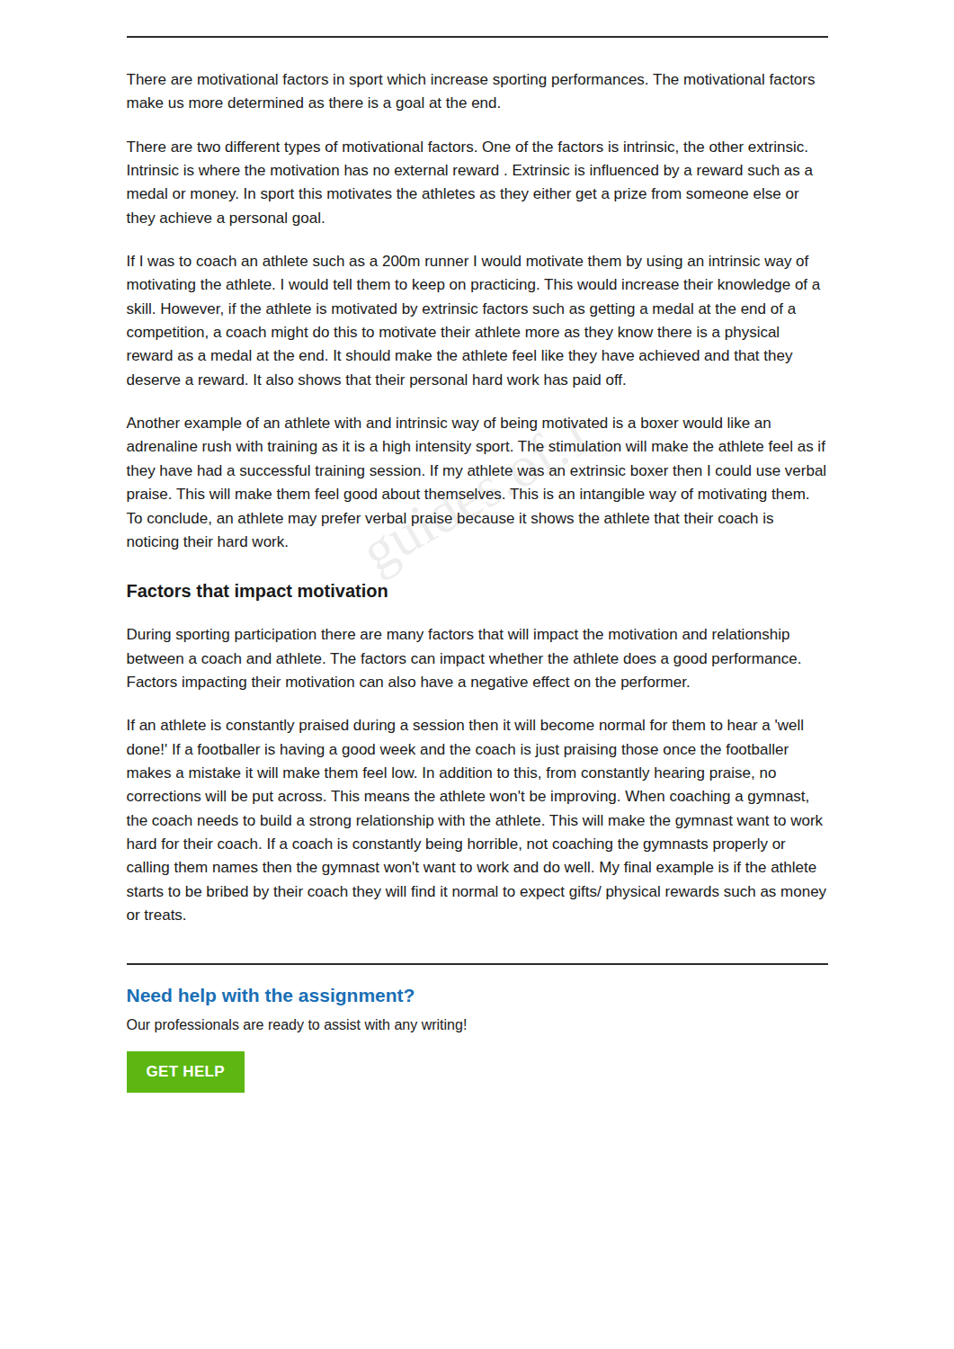guides.of.1
There are motivational factors in sport which increase sporting performances. The motivational factors make us more determined as there is a goal at the end.
There are two different types of motivational factors. One of the factors is intrinsic, the other extrinsic. Intrinsic is where the motivation has no external reward . Extrinsic is influenced by a reward such as a medal or money. In sport this motivates the athletes as they either get a prize from someone else or they achieve a personal goal.
If I was to coach an athlete such as a 200m runner I would motivate them by using an intrinsic way of motivating the athlete. I would tell them to keep on practicing. This would increase their knowledge of a skill. However, if the athlete is motivated by extrinsic factors such as getting a medal at the end of a competition, a coach might do this to motivate their athlete more as they know there is a physical reward as a medal at the end. It should make the athlete feel like they have achieved and that they deserve a reward. It also shows that their personal hard work has paid off.
Another example of an athlete with and intrinsic way of being motivated is a boxer would like an adrenaline rush with training as it is a high intensity sport. The stimulation will make the athlete feel as if they have had a successful training session. If my athlete was an extrinsic boxer then I could use verbal praise. This will make them feel good about themselves. This is an intangible way of motivating them. To conclude, an athlete may prefer verbal praise because it shows the athlete that their coach is noticing their hard work.
Factors that impact motivation
During sporting participation there are many factors that will impact the motivation and relationship between a coach and athlete. The factors can impact whether the athlete does a good performance. Factors impacting their motivation can also have a negative effect on the performer.
If an athlete is constantly praised during a session then it will become normal for them to hear a 'well done!' If a footballer is having a good week and the coach is just praising those once the footballer makes a mistake it will make them feel low. In addition to this, from constantly hearing praise, no corrections will be put across. This means the athlete won't be improving. When coaching a gymnast, the coach needs to build a strong relationship with the athlete. This will make the gymnast want to work hard for their coach. If a coach is constantly being horrible, not coaching the gymnasts properly or calling them names then the gymnast won't want to work and do well. My final example is if the athlete starts to be bribed by their coach they will find it normal to expect gifts/ physical rewards such as money or treats.
Need help with the assignment?
Our professionals are ready to assist with any writing!
GET HELP